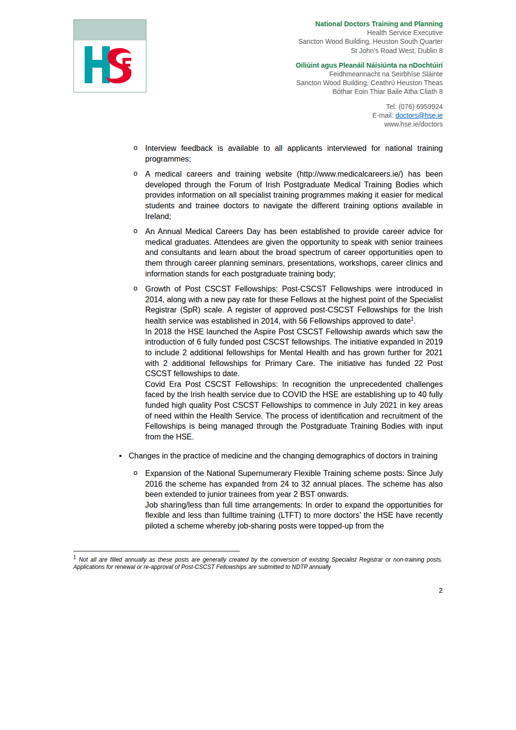National Doctors Training and Planning
Health Service Executive
Sancton Wood Building, Heuston South Quarter
St John’s Road West, Dublin 8
Oiliúint agus Pleanáil Náisiúnta na nDochtúirí
Feidhmeannacht na Seirbhíse Sláinte
Sancton Wood Building, Ceathrú Heuston Theas
Bóthar Eoin Thiar Baile Atha Cliath 8
Tel: (076) 6959924
E-mail: doctors@hse.ie
www.hse.ie/doctors
Interview feedback is available to all applicants interviewed for national training programmes;
A medical careers and training website (http://www.medicalcareers.ie/) has been developed through the Forum of Irish Postgraduate Medical Training Bodies which provides information on all specialist training programmes making it easier for medical students and trainee doctors to navigate the different training options available in Ireland;
An Annual Medical Careers Day has been established to provide career advice for medical graduates. Attendees are given the opportunity to speak with senior trainees and consultants and learn about the broad spectrum of career opportunities open to them through career planning seminars, presentations, workshops, career clinics and information stands for each postgraduate training body;
Growth of Post CSCST Fellowships: Post-CSCST Fellowships were introduced in 2014, along with a new pay rate for these Fellows at the highest point of the Specialist Registrar (SpR) scale. A register of approved post-CSCST Fellowships for the Irish health service was established in 2014, with 56 Fellowships approved to date1.
In 2018 the HSE launched the Aspire Post CSCST Fellowship awards which saw the introduction of 6 fully funded post CSCST fellowships. The initiative expanded in 2019 to include 2 additional fellowships for Mental Health and has grown further for 2021 with 2 additional fellowships for Primary Care. The initiative has funded 22 Post CSCST fellowships to date.
Covid Era Post CSCST Fellowships: In recognition the unprecedented challenges faced by the Irish health service due to COVID the HSE are establishing up to 40 fully funded high quality Post CSCST Fellowships to commence in July 2021 in key areas of need within the Health Service. The process of identification and recruitment of the Fellowships is being managed through the Postgraduate Training Bodies with input from the HSE.
Changes in the practice of medicine and the changing demographics of doctors in training
Expansion of the National Supernumerary Flexible Training scheme posts: Since July 2016 the scheme has expanded from 24 to 32 annual places. The scheme has also been extended to junior trainees from year 2 BST onwards.
Job sharing/less than full time arrangements: In order to expand the opportunities for flexible and less than fulltime training (LTFT) to more doctors’ the HSE have recently piloted a scheme whereby job-sharing posts were topped-up from the
1 Not all are filled annually as these posts are generally created by the conversion of existing Specialist Registrar or non-training posts. Applications for renewal or re-approval of Post-CSCST Fellowships are submitted to NDTP annually
2